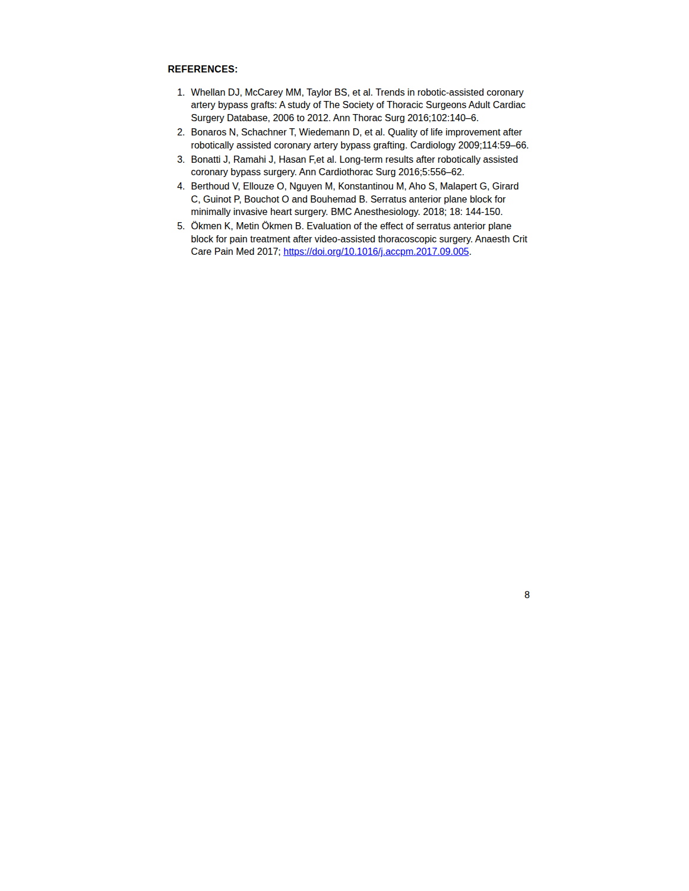REFERENCES:
Whellan DJ, McCarey MM, Taylor BS, et al. Trends in robotic-assisted coronary artery bypass grafts: A study of The Society of Thoracic Surgeons Adult Cardiac Surgery Database, 2006 to 2012. Ann Thorac Surg 2016;102:140–6.
Bonaros N, Schachner T, Wiedemann D, et al. Quality of life improvement after robotically assisted coronary artery bypass grafting. Cardiology 2009;114:59–66.
Bonatti J, Ramahi J, Hasan F,et al. Long-term results after robotically assisted coronary bypass surgery. Ann Cardiothorac Surg 2016;5:556–62.
Berthoud V, Ellouze O, Nguyen M, Konstantinou M, Aho S, Malapert G, Girard C, Guinot P, Bouchot O and Bouhemad B. Serratus anterior plane block for minimally invasive heart surgery. BMC Anesthesiology. 2018; 18: 144-150.
Ökmen K, Metin Ökmen B. Evaluation of the effect of serratus anterior plane block for pain treatment after video-assisted thoracoscopic surgery. Anaesth Crit Care Pain Med 2017; https://doi.org/10.1016/j.accpm.2017.09.005.
8